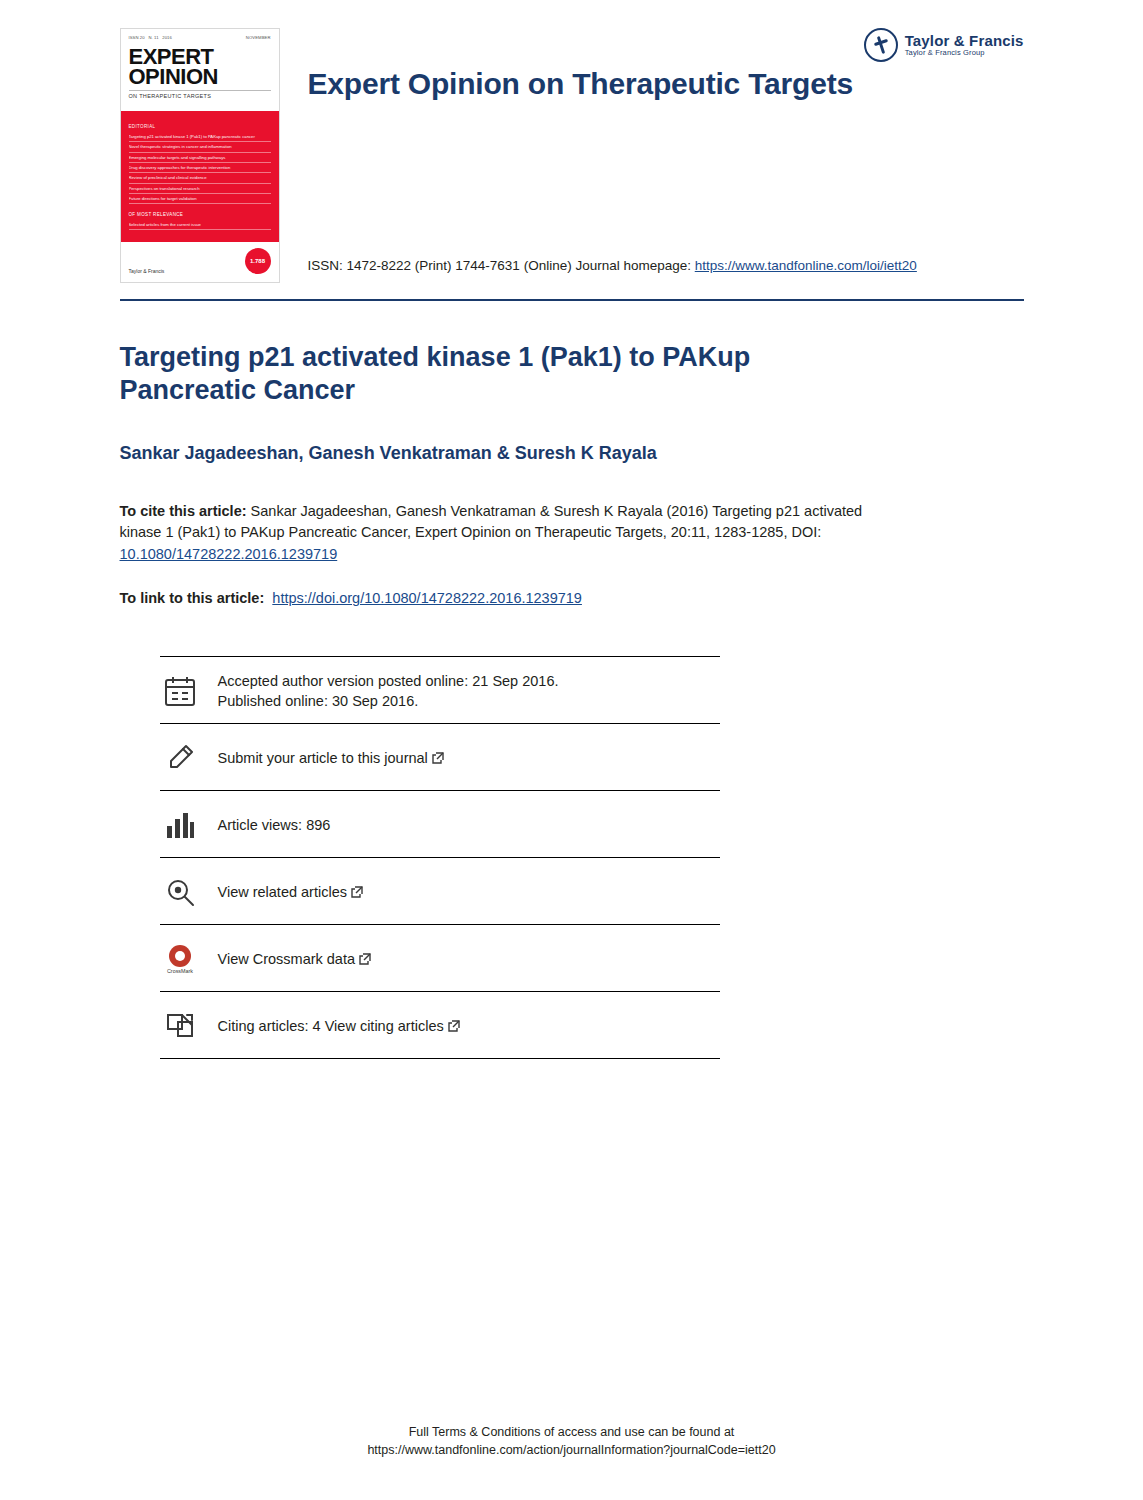Taylor & Francis
Taylor & Francis Group
ISSN 20 N. 11 2016 NOVEMBER
EXPERT
OPINION
on therapeutic targets
Editorial
Targeting p21 activated kinase 1 (Pak1) to PAKup pancreatic cancer Novel therapeutic strategies in cancer and inflammation Emerging molecular targets and signalling pathways Drug discovery approaches for therapeutic intervention Review of preclinical and clinical evidence Perspectives on translational research Future directions for target validation
Of most relevance
Selected articles from the current issue
Taylor & Francis
1.788
Expert Opinion on Therapeutic Targets
ISSN: 1472-8222 (Print) 1744-7631 (Online) Journal homepage: https://www.tandfonline.com/loi/iett20
Targeting p21 activated kinase 1 (Pak1) to PAKup Pancreatic Cancer
Sankar Jagadeeshan, Ganesh Venkatraman & Suresh K Rayala
To cite this article: Sankar Jagadeeshan, Ganesh Venkatraman & Suresh K Rayala (2016) Targeting p21 activated kinase 1 (Pak1) to PAKup Pancreatic Cancer, Expert Opinion on Therapeutic Targets, 20:11, 1283-1285, DOI: 10.1080/14728222.2016.1239719
To link to this article: https://doi.org/10.1080/14728222.2016.1239719
Accepted author version posted online: 21 Sep 2016.
Published online: 30 Sep 2016.
Submit your article to this journal
Article views: 896
View related articles
CrossMark
View Crossmark data
Citing articles: 4 View citing articles
Full Terms & Conditions of access and use can be found at
https://www.tandfonline.com/action/journalInformation?journalCode=iett20